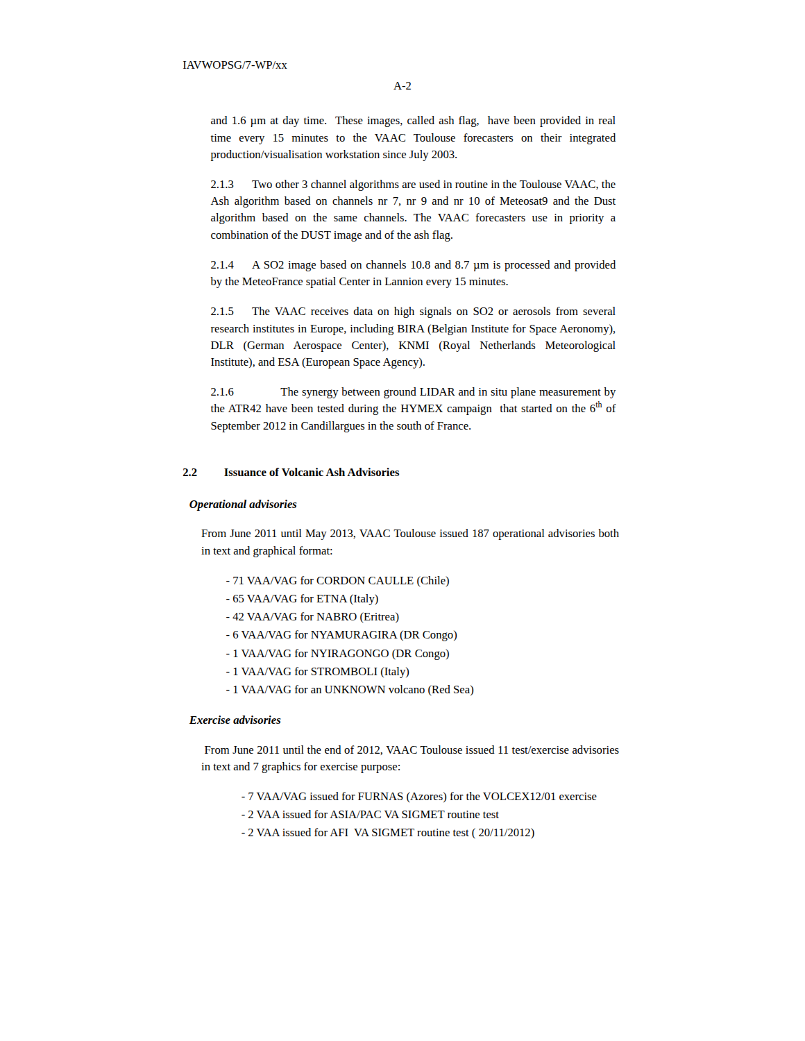IAVWOPSG/7-WP/xx
A-2
and 1.6 µm at day time. These images, called ash flag, have been provided in real time every 15 minutes to the VAAC Toulouse forecasters on their integrated production/visualisation workstation since July 2003.
2.1.3 Two other 3 channel algorithms are used in routine in the Toulouse VAAC, the Ash algorithm based on channels nr 7, nr 9 and nr 10 of Meteosat9 and the Dust algorithm based on the same channels. The VAAC forecasters use in priority a combination of the DUST image and of the ash flag.
2.1.4 A SO2 image based on channels 10.8 and 8.7 µm is processed and provided by the MeteoFrance spatial Center in Lannion every 15 minutes.
2.1.5 The VAAC receives data on high signals on SO2 or aerosols from several research institutes in Europe, including BIRA (Belgian Institute for Space Aeronomy), DLR (German Aerospace Center), KNMI (Royal Netherlands Meteorological Institute), and ESA (European Space Agency).
2.1.6 The synergy between ground LIDAR and in situ plane measurement by the ATR42 have been tested during the HYMEX campaign that started on the 6th of September 2012 in Candillargues in the south of France.
2.2 Issuance of Volcanic Ash Advisories
Operational advisories
From June 2011 until May 2013, VAAC Toulouse issued 187 operational advisories both in text and graphical format:
- 71 VAA/VAG for CORDON CAULLE (Chile)
- 65 VAA/VAG for ETNA (Italy)
- 42 VAA/VAG for NABRO (Eritrea)
- 6 VAA/VAG for NYAMURAGIRA (DR Congo)
- 1 VAA/VAG for NYIRAGONGO (DR Congo)
- 1 VAA/VAG for STROMBOLI (Italy)
- 1 VAA/VAG for an UNKNOWN volcano (Red Sea)
Exercise advisories
From June 2011 until the end of 2012, VAAC Toulouse issued 11 test/exercise advisories in text and 7 graphics for exercise purpose:
- 7 VAA/VAG issued for FURNAS (Azores) for the VOLCEX12/01 exercise
- 2 VAA issued for ASIA/PAC VA SIGMET routine test
- 2 VAA issued for AFI VA SIGMET routine test ( 20/11/2012)